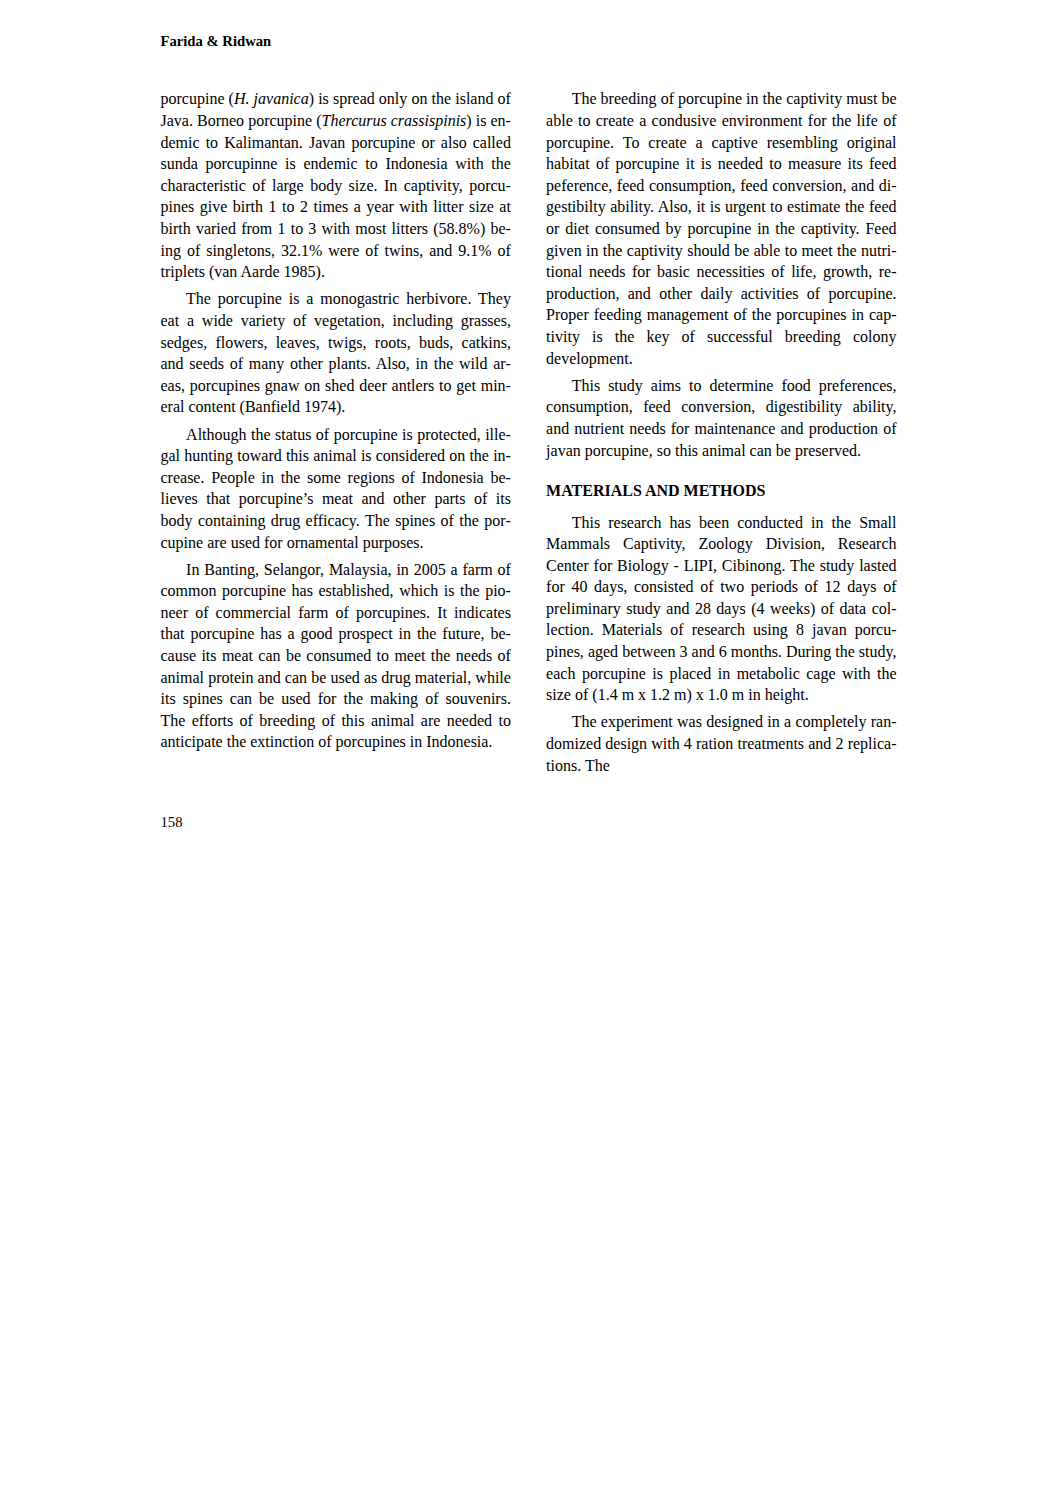Farida & Ridwan
porcupine (H. javanica) is spread only on the island of Java. Borneo porcupine (Thercurus crassispinis) is endemic to Kalimantan. Javan porcupine or also called sunda porcupinne is endemic to Indonesia with the characteristic of large body size. In captivity, porcupines give birth 1 to 2 times a year with litter size at birth varied from 1 to 3 with most litters (58.8%) being of singletons, 32.1% were of twins, and 9.1% of triplets (van Aarde 1985).
The porcupine is a monogastric herbivore. They eat a wide variety of vegetation, including grasses, sedges, flowers, leaves, twigs, roots, buds, catkins, and seeds of many other plants. Also, in the wild areas, porcupines gnaw on shed deer antlers to get mineral content (Banfield 1974).
Although the status of porcupine is protected, illegal hunting toward this animal is considered on the increase. People in the some regions of Indonesia believes that porcupine’s meat and other parts of its body containing drug efficacy. The spines of the porcupine are used for ornamental purposes.
In Banting, Selangor, Malaysia, in 2005 a farm of common porcupine has established, which is the pioneer of commercial farm of porcupines. It indicates that porcupine has a good prospect in the future, because its meat can be consumed to meet the needs of animal protein and can be used as drug material, while its spines can be used for the making of souvenirs. The efforts of breeding of this animal are needed to anticipate the extinction of porcupines in Indonesia.
The breeding of porcupine in the captivity must be able to create a condusive environment for the life of porcupine. To create a captive resembling original habitat of porcupine it is needed to measure its feed peference, feed consumption, feed conversion, and digestibilty ability. Also, it is urgent to estimate the feed or diet consumed by porcupine in the captivity. Feed given in the captivity should be able to meet the nutritional needs for basic necessities of life, growth, reproduction, and other daily activities of porcupine. Proper feeding management of the porcupines in captivity is the key of successful breeding colony development.
This study aims to determine food preferences, consumption, feed conversion, digestibility ability, and nutrient needs for maintenance and production of javan porcupine, so this animal can be preserved.
Materials and Methods
This research has been conducted in the Small Mammals Captivity, Zoology Division, Research Center for Biology - LIPI, Cibinong. The study lasted for 40 days, consisted of two periods of 12 days of preliminary study and 28 days (4 weeks) of data collection. Materials of research using 8 javan porcupines, aged between 3 and 6 months. During the study, each porcupine is placed in metabolic cage with the size of (1.4 m x 1.2 m) x 1.0 m in height.
The experiment was designed in a completely randomized design with 4 ration treatments and 2 replications. The
158